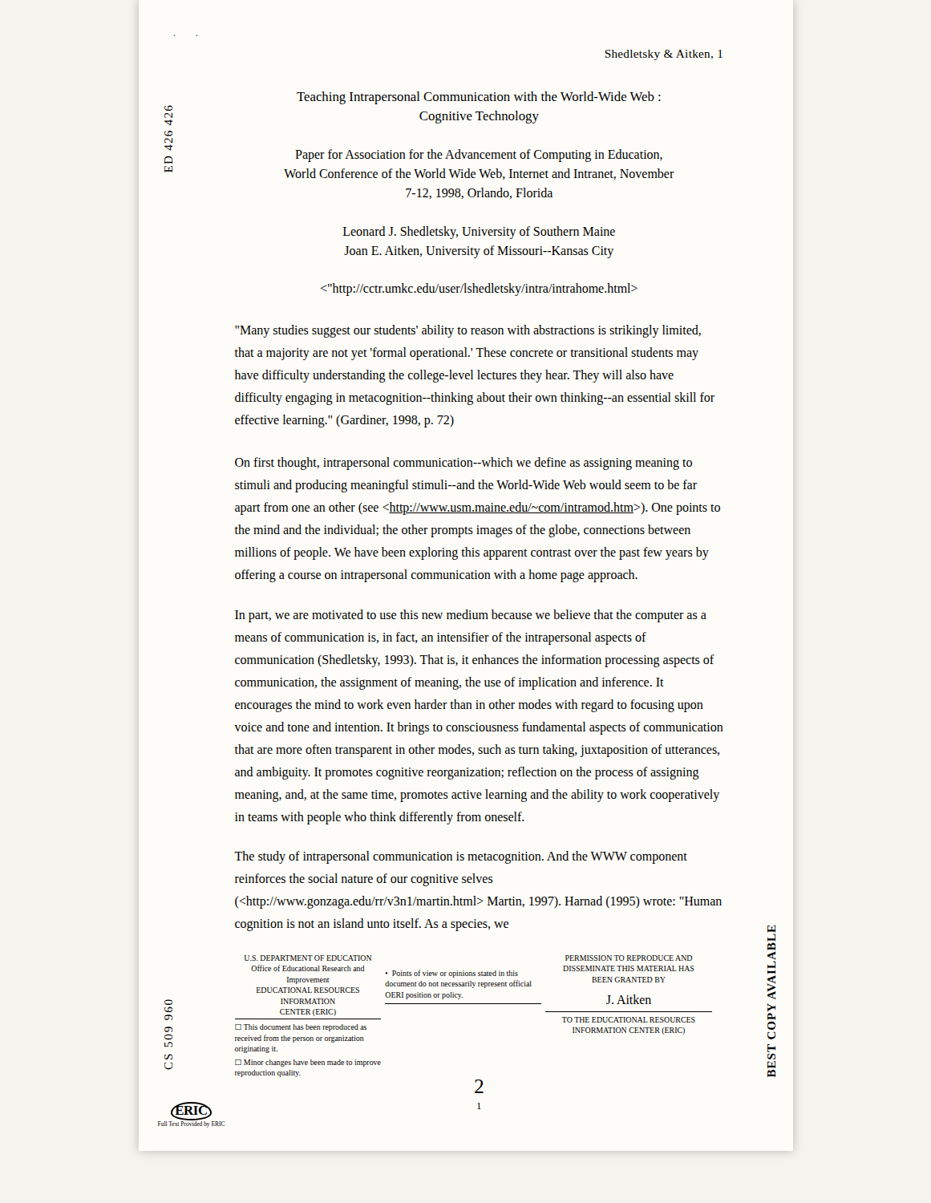. .
Shedletsky & Aitken, 1
ED 426 426
CS 509 960
BEST COPY AVAILABLE
Teaching Intrapersonal Communication with the World-Wide Web :
Cognitive Technology
Paper for Association for the Advancement of Computing in Education,
World Conference of the World Wide Web, Internet and Intranet, November
7-12, 1998, Orlando, Florida
Leonard J. Shedletsky, University of Southern Maine
Joan E. Aitken, University of Missouri--Kansas City
<"http://cctr.umkc.edu/user/lshedletsky/intra/intrahome.html>
"Many studies suggest our students' ability to reason with abstractions is strikingly limited, that a majority are not yet 'formal operational.' These concrete or transitional students may have difficulty understanding the college-level lectures they hear. They will also have difficulty engaging in metacognition--thinking about their own thinking--an essential skill for effective learning." (Gardiner, 1998, p. 72)
On first thought, intrapersonal communication--which we define as assigning meaning to stimuli and producing meaningful stimuli--and the World-Wide Web would seem to be far apart from one an other (see <http://www.usm.maine.edu/~com/intramod.htm>). One points to the mind and the individual; the other prompts images of the globe, connections between millions of people. We have been exploring this apparent contrast over the past few years by offering a course on intrapersonal communication with a home page approach.
In part, we are motivated to use this new medium because we believe that the computer as a means of communication is, in fact, an intensifier of the intrapersonal aspects of communication (Shedletsky, 1993). That is, it enhances the information processing aspects of communication, the assignment of meaning, the use of implication and inference. It encourages the mind to work even harder than in other modes with regard to focusing upon voice and tone and intention. It brings to consciousness fundamental aspects of communication that are more often transparent in other modes, such as turn taking, juxtaposition of utterances, and ambiguity. It promotes cognitive reorganization; reflection on the process of assigning meaning, and, at the same time, promotes active learning and the ability to work cooperatively in teams with people who think differently from oneself.
The study of intrapersonal communication is metacognition. And the WWW component reinforces the social nature of our cognitive selves (<http://www.gonzaga.edu/rr/v3n1/martin.html> Martin, 1997). Harnad (1995) wrote: "Human cognition is not an island unto itself. As a species, we
U.S. DEPARTMENT OF EDUCATION
Office of Educational Research and Improvement
EDUCATIONAL RESOURCES INFORMATION
CENTER (ERIC)
☐ This document has been reproduced as received from the person or organization originating it.
☐ Minor changes have been made to improve reproduction quality.
• Points of view or opinions stated in this document do not necessarily represent official OERI position or policy.
PERMISSION TO REPRODUCE AND
DISSEMINATE THIS MATERIAL HAS
BEEN GRANTED BY
J. Aitken
TO THE EDUCATIONAL RESOURCES
INFORMATION CENTER (ERIC)
ERIC Full Text Provided by ERIC
2
1